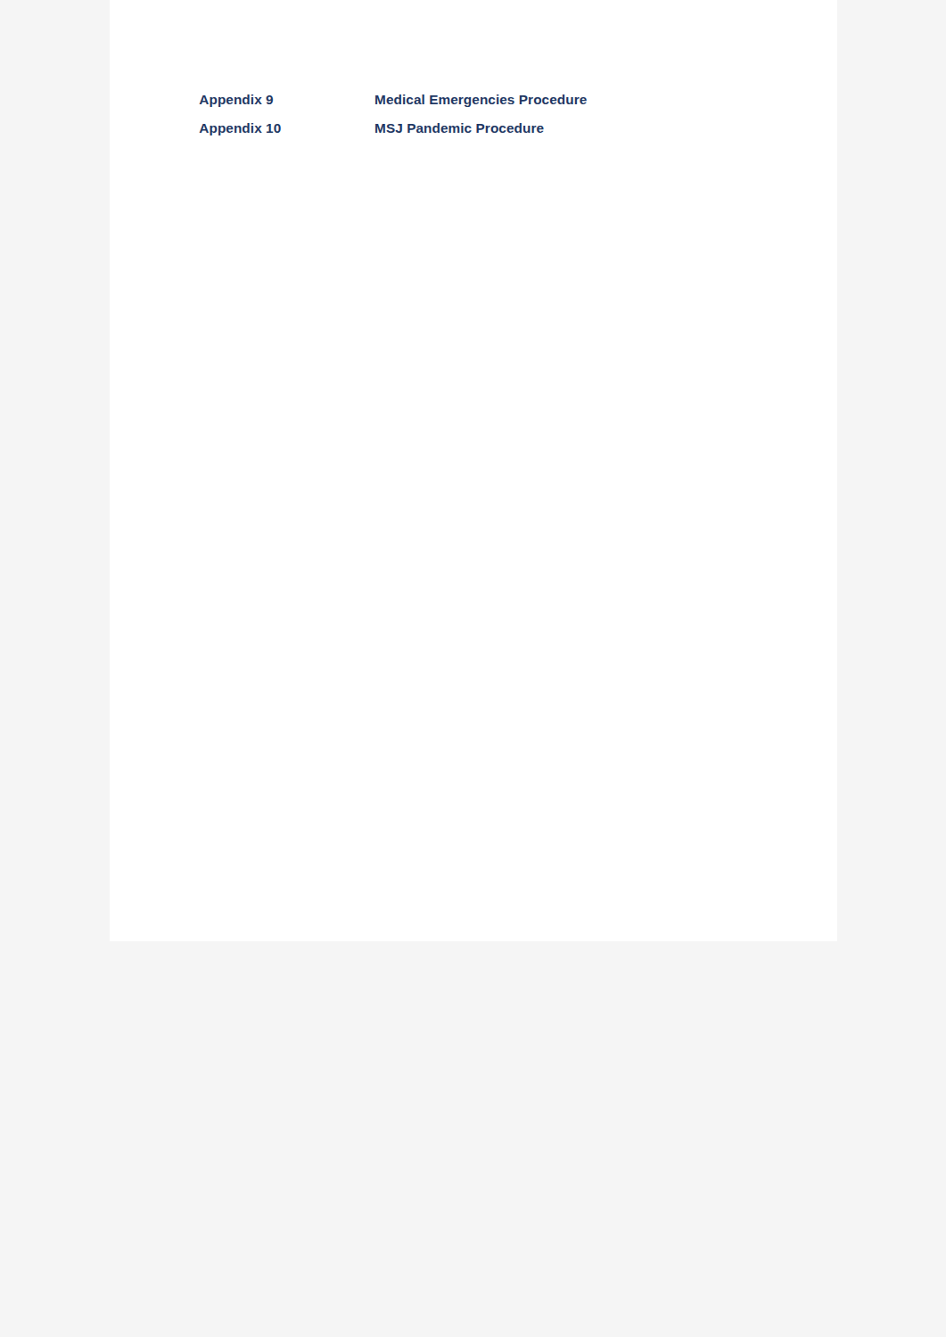| Appendix 9 | Medical Emergencies Procedure |
| Appendix 10 | MSJ Pandemic Procedure |